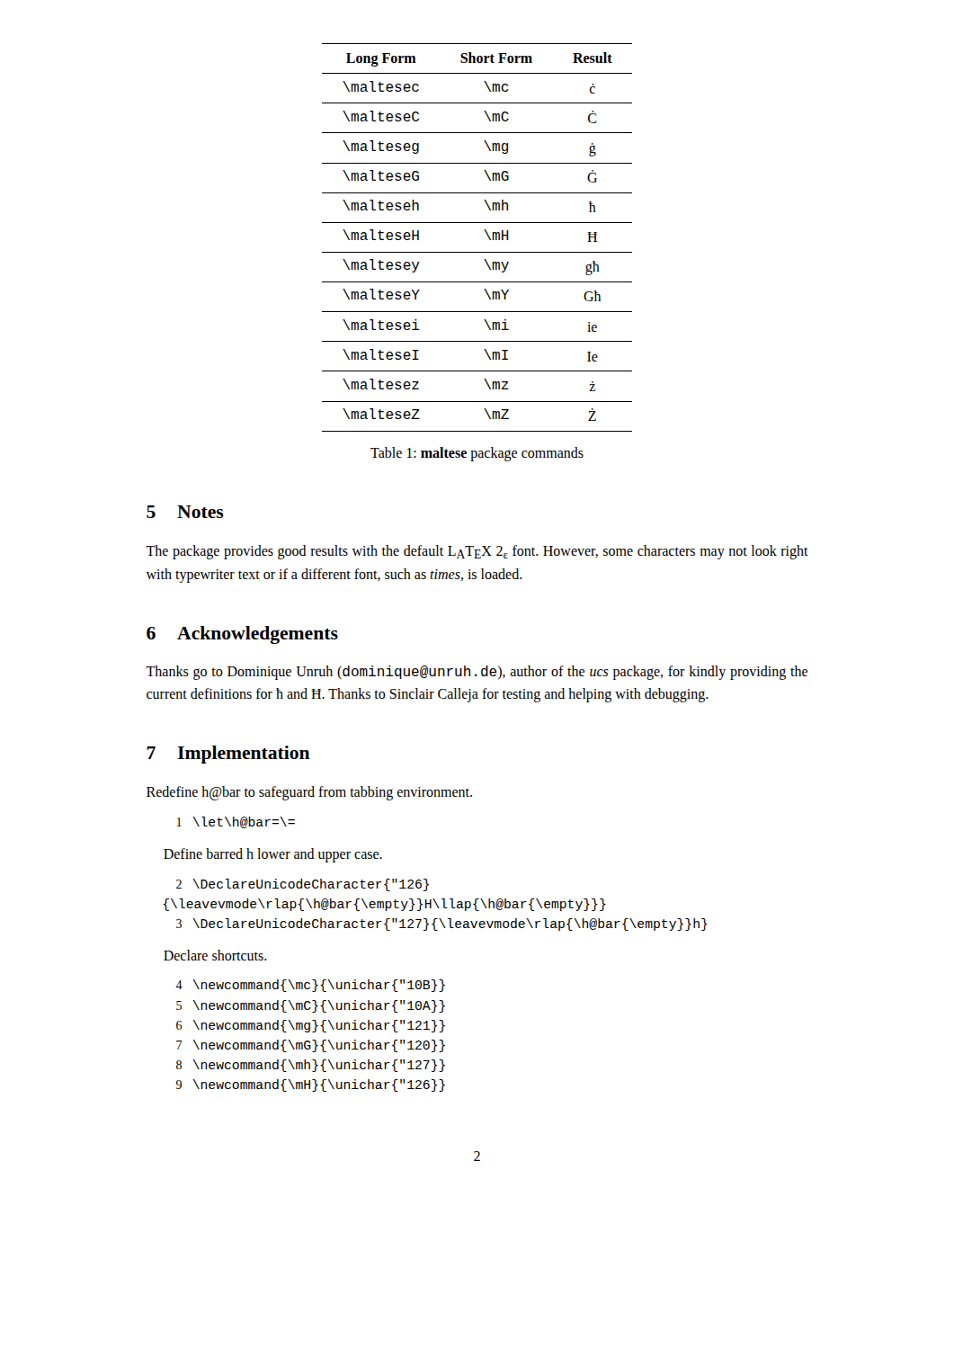| Long Form | Short Form | Result |
| --- | --- | --- |
| \maltesec | \mc | ċ |
| \malteseC | \mC | Ċ |
| \malteseg | \mg | ġ |
| \malteseG | \mG | Ġ |
| \malteseh | \mh | ħ |
| \malteseH | \mH | Ħ |
| \maltesey | \my | għ |
| \malteseY | \mY | Għ |
| \maltesei | \mi | ie |
| \malteseI | \mI | Ie |
| \maltesez | \mz | ż |
| \malteseZ | \mZ | Ż |
Table 1: maltese package commands
5 Notes
The package provides good results with the default La Te X 2ε font. However, some characters may not look right with typewriter text or if a different font, such as times, is loaded.
6 Acknowledgements
Thanks go to Dominique Unruh (dominique@unruh.de), author of the ucs package, for kindly providing the current definitions for ħ and Ħ. Thanks to Sinclair Calleja for testing and helping with debugging.
7 Implementation
Redefine h@bar to safeguard from tabbing environment.
1\let\h@bar=\=
Define barred h lower and upper case.
2\DeclareUnicodeCharacter{"126}{\leavevmode\rlap{\h@bar{\empty}}H\llap{\h@bar{\empty}}}
3\DeclareUnicodeCharacter{"127}{\leavevmode\rlap{\h@bar{\empty}}h}
Declare shortcuts.
4\newcommand{\mc}{\unichar{"10B}}
5\newcommand{\mC}{\unichar{"10A}}
6\newcommand{\mg}{\unichar{"121}}
7\newcommand{\mG}{\unichar{"120}}
8\newcommand{\mh}{\unichar{"127}}
9\newcommand{\mH}{\unichar{"126}}
2